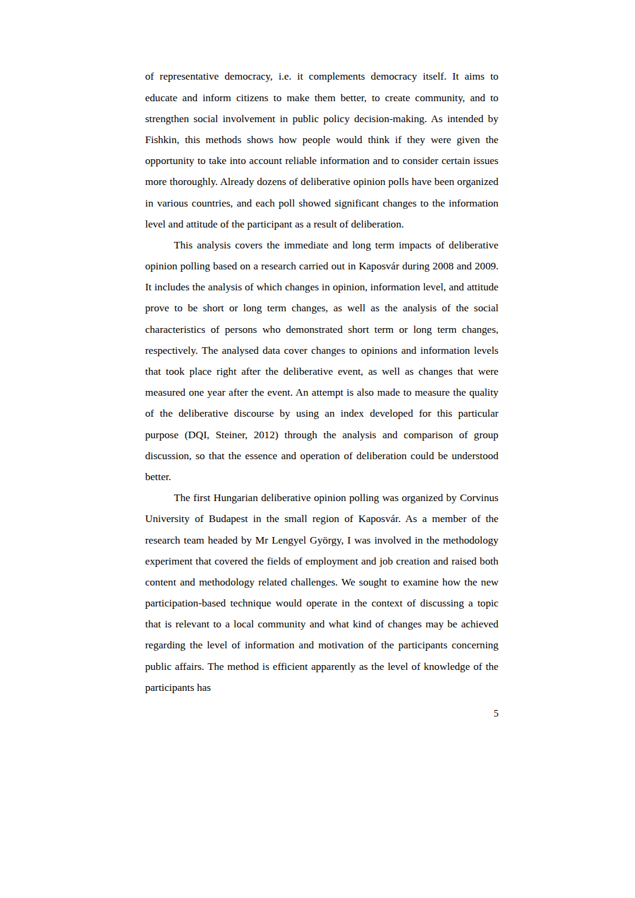of representative democracy, i.e. it complements democracy itself. It aims to educate and inform citizens to make them better, to create community, and to strengthen social involvement in public policy decision-making. As intended by Fishkin, this methods shows how people would think if they were given the opportunity to take into account reliable information and to consider certain issues more thoroughly. Already dozens of deliberative opinion polls have been organized in various countries, and each poll showed significant changes to the information level and attitude of the participant as a result of deliberation.
This analysis covers the immediate and long term impacts of deliberative opinion polling based on a research carried out in Kaposvár during 2008 and 2009. It includes the analysis of which changes in opinion, information level, and attitude prove to be short or long term changes, as well as the analysis of the social characteristics of persons who demonstrated short term or long term changes, respectively. The analysed data cover changes to opinions and information levels that took place right after the deliberative event, as well as changes that were measured one year after the event. An attempt is also made to measure the quality of the deliberative discourse by using an index developed for this particular purpose (DQI, Steiner, 2012) through the analysis and comparison of group discussion, so that the essence and operation of deliberation could be understood better.
The first Hungarian deliberative opinion polling was organized by Corvinus University of Budapest in the small region of Kaposvár. As a member of the research team headed by Mr Lengyel György, I was involved in the methodology experiment that covered the fields of employment and job creation and raised both content and methodology related challenges. We sought to examine how the new participation-based technique would operate in the context of discussing a topic that is relevant to a local community and what kind of changes may be achieved regarding the level of information and motivation of the participants concerning public affairs. The method is efficient apparently as the level of knowledge of the participants has
5